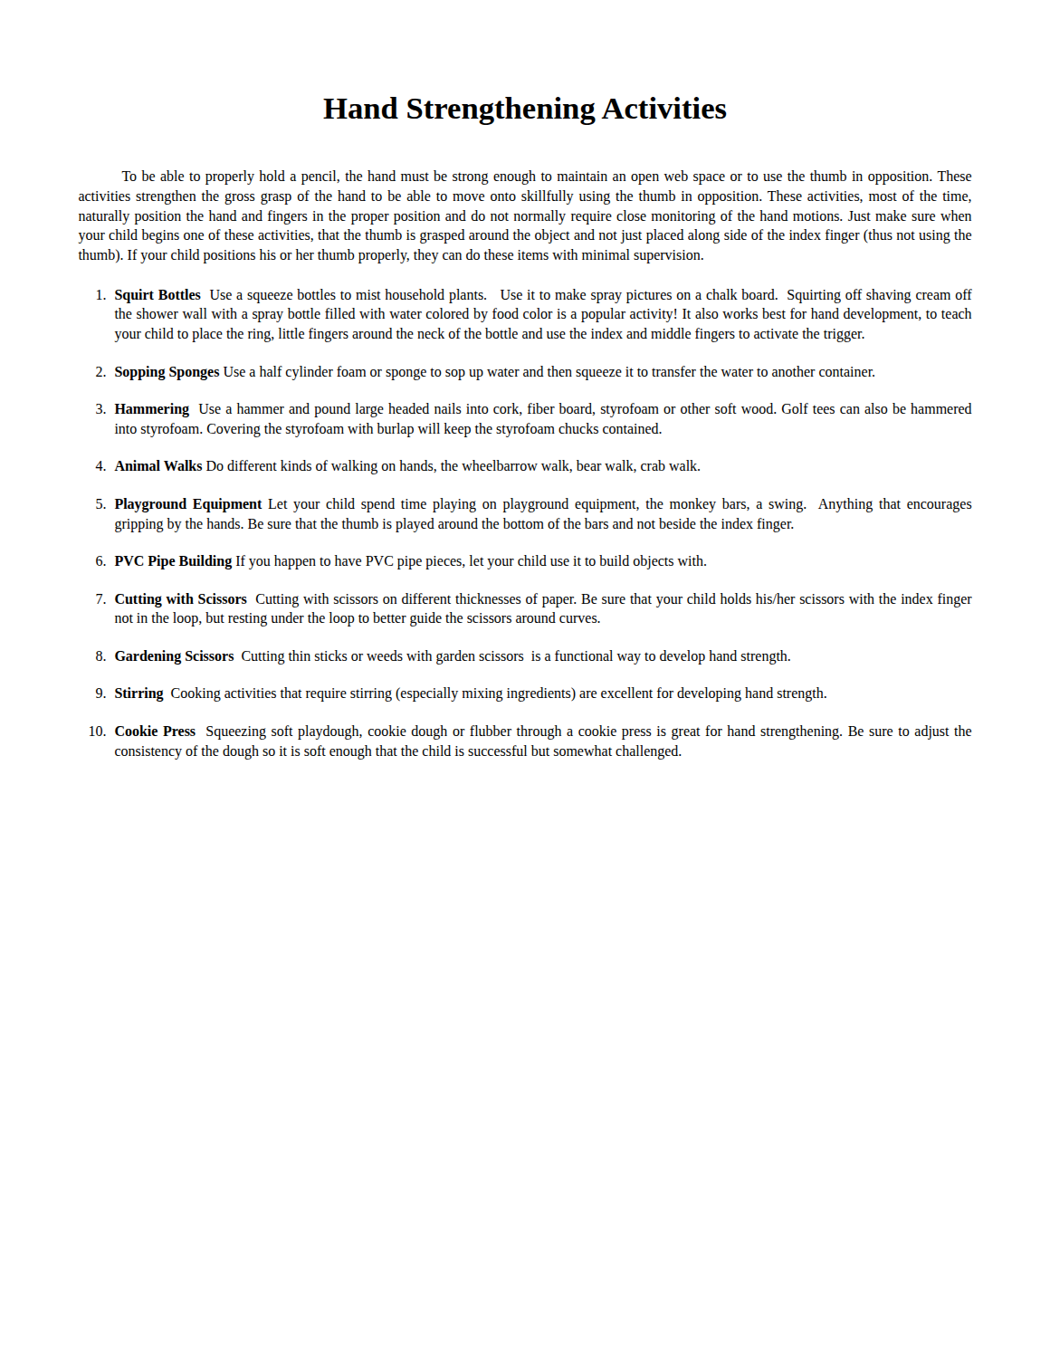Hand Strengthening Activities
To be able to properly hold a pencil, the hand must be strong enough to maintain an open web space or to use the thumb in opposition. These activities strengthen the gross grasp of the hand to be able to move onto skillfully using the thumb in opposition. These activities, most of the time, naturally position the hand and fingers in the proper position and do not normally require close monitoring of the hand motions. Just make sure when your child begins one of these activities, that the thumb is grasped around the object and not just placed along side of the index finger (thus not using the thumb). If your child positions his or her thumb properly, they can do these items with minimal supervision.
Squirt Bottles Use a squeeze bottles to mist household plants. Use it to make spray pictures on a chalk board. Squirting off shaving cream off the shower wall with a spray bottle filled with water colored by food color is a popular activity! It also works best for hand development, to teach your child to place the ring, little fingers around the neck of the bottle and use the index and middle fingers to activate the trigger.
Sopping Sponges Use a half cylinder foam or sponge to sop up water and then squeeze it to transfer the water to another container.
Hammering Use a hammer and pound large headed nails into cork, fiber board, styrofoam or other soft wood. Golf tees can also be hammered into styrofoam. Covering the styrofoam with burlap will keep the styrofoam chucks contained.
Animal Walks Do different kinds of walking on hands, the wheelbarrow walk, bear walk, crab walk.
Playground Equipment Let your child spend time playing on playground equipment, the monkey bars, a swing. Anything that encourages gripping by the hands. Be sure that the thumb is played around the bottom of the bars and not beside the index finger.
PVC Pipe Building If you happen to have PVC pipe pieces, let your child use it to build objects with.
Cutting with Scissors Cutting with scissors on different thicknesses of paper. Be sure that your child holds his/her scissors with the index finger not in the loop, but resting under the loop to better guide the scissors around curves.
Gardening Scissors Cutting thin sticks or weeds with garden scissors is a functional way to develop hand strength.
Stirring Cooking activities that require stirring (especially mixing ingredients) are excellent for developing hand strength.
Cookie Press Squeezing soft playdough, cookie dough or flubber through a cookie press is great for hand strengthening. Be sure to adjust the consistency of the dough so it is soft enough that the child is successful but somewhat challenged.